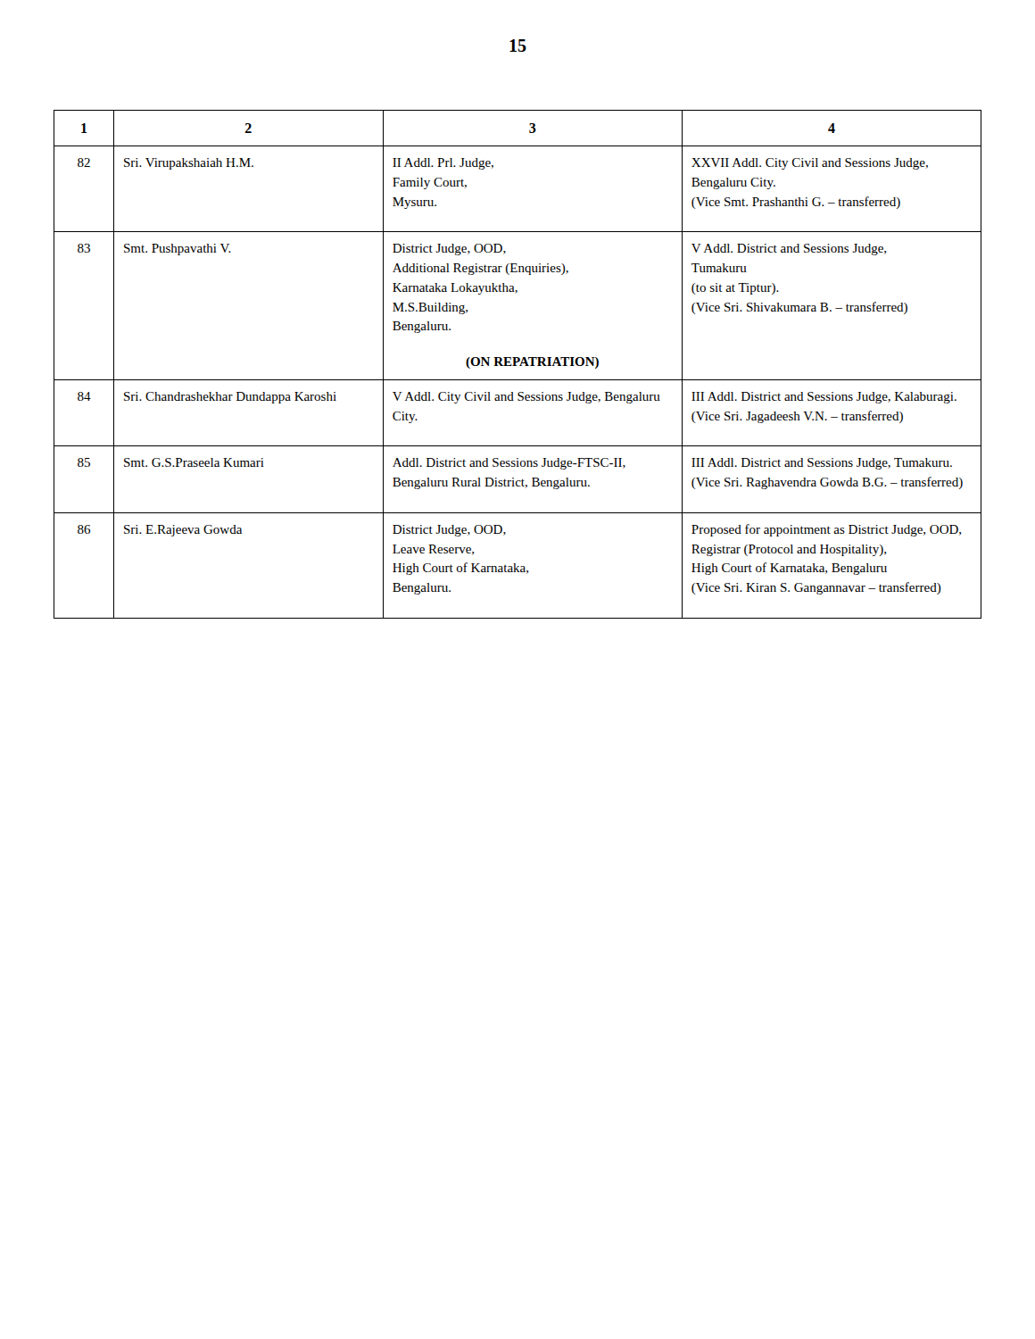15
| 1 | 2 | 3 | 4 |
| --- | --- | --- | --- |
| 82 | Sri. Virupakshaiah H.M. | II Addl. Prl. Judge, Family Court, Mysuru. | XXVII Addl. City Civil and Sessions Judge, Bengaluru City. (Vice Smt. Prashanthi G. – transferred) |
| 83 | Smt. Pushpavathi V. | District Judge, OOD, Additional Registrar (Enquiries), Karnataka Lokayuktha, M.S.Building, Bengaluru. (ON REPATRIATION) | V Addl. District and Sessions Judge, Tumakuru (to sit at Tiptur). (Vice Sri. Shivakumara B. – transferred) |
| 84 | Sri. Chandrashekhar Dundappa Karoshi | V Addl. City Civil and Sessions Judge, Bengaluru City. | III Addl. District and Sessions Judge, Kalaburagi. (Vice Sri. Jagadeesh V.N. – transferred) |
| 85 | Smt. G.S.Praseela Kumari | Addl. District and Sessions Judge-FTSC-II, Bengaluru Rural District, Bengaluru. | III Addl. District and Sessions Judge, Tumakuru. (Vice Sri. Raghavendra Gowda B.G. – transferred) |
| 86 | Sri. E.Rajeeva Gowda | District Judge, OOD, Leave Reserve, High Court of Karnataka, Bengaluru. | Proposed for appointment as District Judge, OOD, Registrar (Protocol and Hospitality), High Court of Karnataka, Bengaluru (Vice Sri. Kiran S. Gangannavar – transferred) |